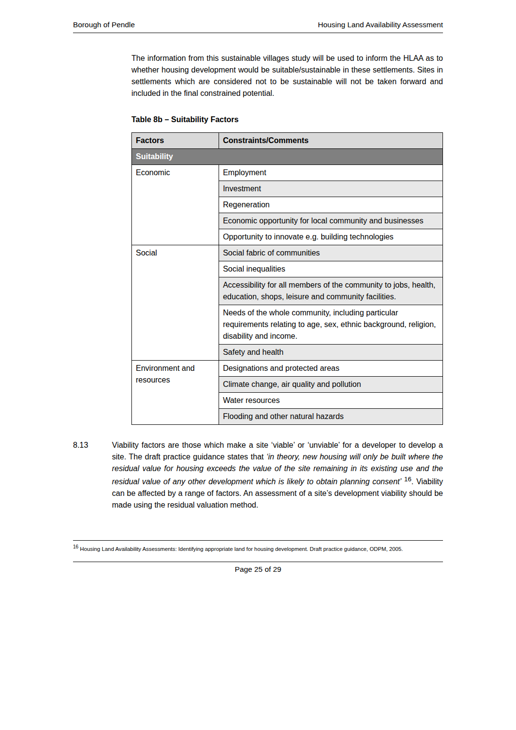Borough of Pendle
Housing Land Availability Assessment
The information from this sustainable villages study will be used to inform the HLAA as to whether housing development would be suitable/sustainable in these settlements. Sites in settlements which are considered not to be sustainable will not be taken forward and included in the final constrained potential.
Table 8b – Suitability Factors
| Factors | Constraints/Comments |
| --- | --- |
| Suitability |
| Economic | Employment |
| Investment |
| Regeneration |
| Economic opportunity for local community and businesses |
| Opportunity to innovate e.g. building technologies |
| Social | Social fabric of communities |
| Social inequalities |
| Accessibility for all members of the community to jobs, health, education, shops, leisure and community facilities. |
| Needs of the whole community, including particular requirements relating to age, sex, ethnic background, religion, disability and income. |
| Safety and health |
| Environment and resources | Designations and protected areas |
| Climate change, air quality and pollution |
| Water resources |
| Flooding and other natural hazards |
8.13
Viability factors are those which make a site ‘viable’ or ‘unviable’ for a developer to develop a site. The draft practice guidance states that ‘in theory, new housing will only be built where the residual value for housing exceeds the value of the site remaining in its existing use and the residual value of any other development which is likely to obtain planning consent’ 16. Viability can be affected by a range of factors. An assessment of a site’s development viability should be made using the residual valuation method.
16 Housing Land Availability Assessments: Identifying appropriate land for housing development. Draft practice guidance, ODPM, 2005.
Page 25 of 29